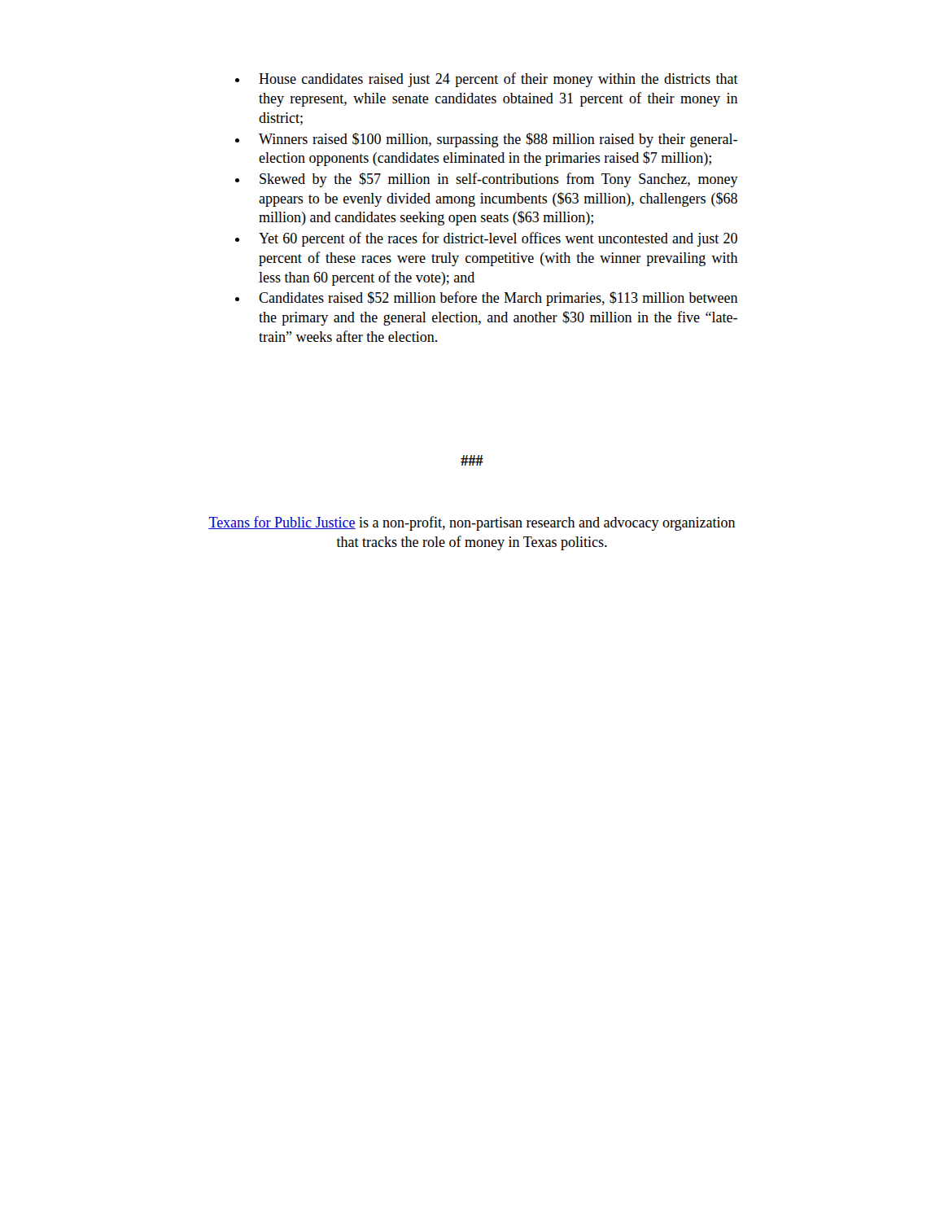House candidates raised just 24 percent of their money within the districts that they represent, while senate candidates obtained 31 percent of their money in district;
Winners raised $100 million, surpassing the $88 million raised by their general-election opponents (candidates eliminated in the primaries raised $7 million);
Skewed by the $57 million in self-contributions from Tony Sanchez, money appears to be evenly divided among incumbents ($63 million), challengers ($68 million) and candidates seeking open seats ($63 million);
Yet 60 percent of the races for district-level offices went uncontested and just 20 percent of these races were truly competitive (with the winner prevailing with less than 60 percent of the vote); and
Candidates raised $52 million before the March primaries, $113 million between the primary and the general election, and another $30 million in the five “late-train” weeks after the election.
###
Texans for Public Justice is a non-profit, non-partisan research and advocacy organization that tracks the role of money in Texas politics.